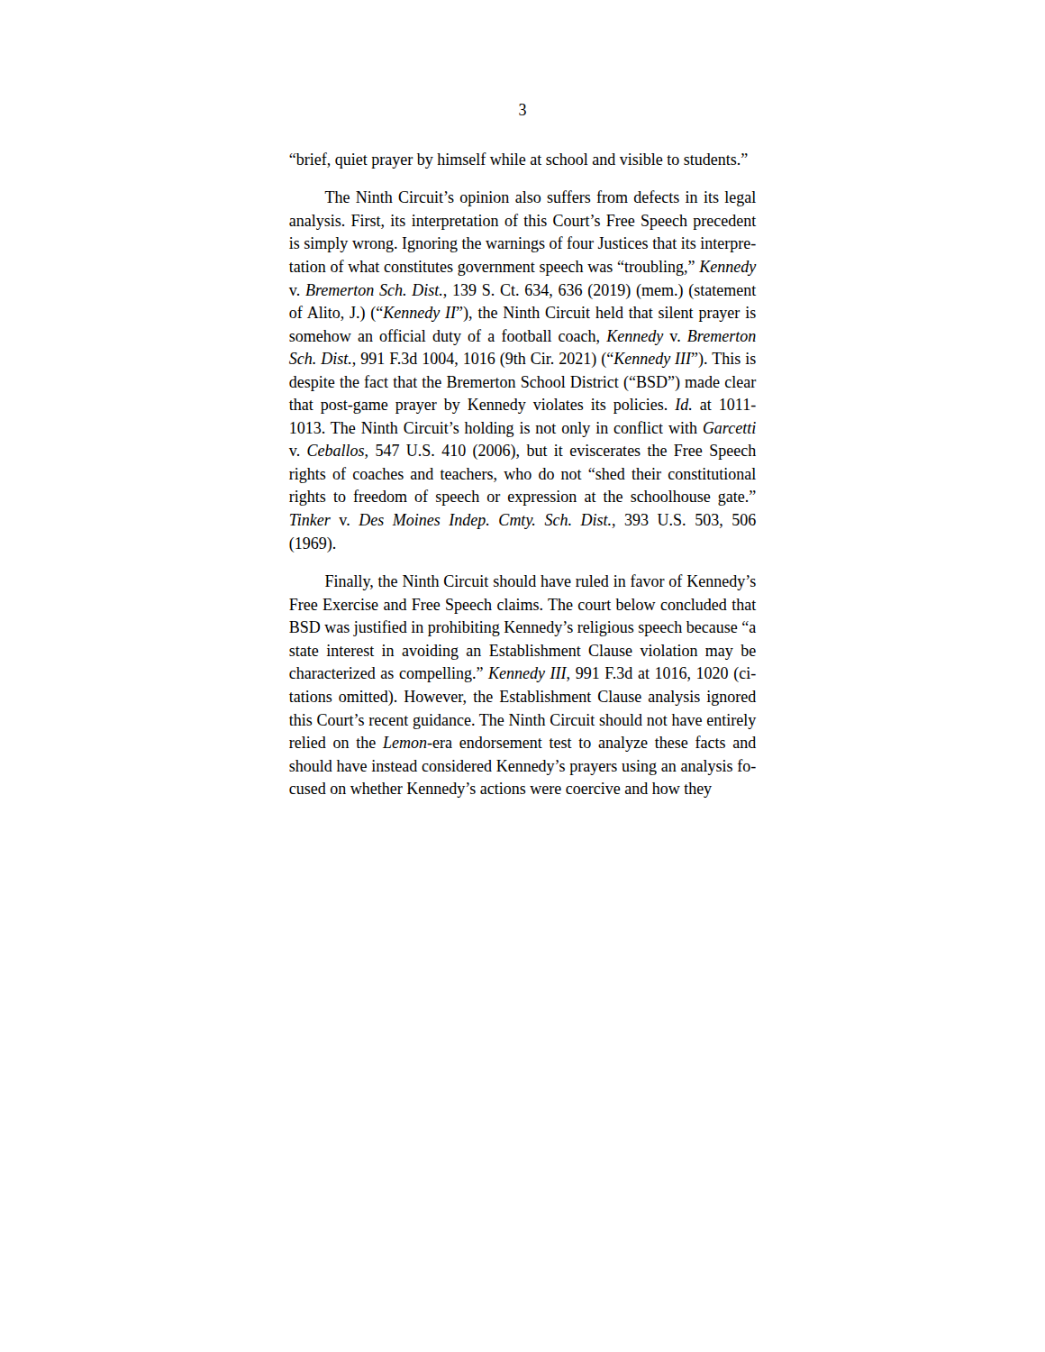3
“brief, quiet prayer by himself while at school and visible to students.”
The Ninth Circuit’s opinion also suffers from defects in its legal analysis. First, its interpretation of this Court’s Free Speech precedent is simply wrong. Ignoring the warnings of four Justices that its interpretation of what constitutes government speech was “troubling,” Kennedy v. Bremerton Sch. Dist., 139 S. Ct. 634, 636 (2019) (mem.) (statement of Alito, J.) (“Kennedy II”), the Ninth Circuit held that silent prayer is somehow an official duty of a football coach, Kennedy v. Bremerton Sch. Dist., 991 F.3d 1004, 1016 (9th Cir. 2021) (“Kennedy III”). This is despite the fact that the Bremerton School District (“BSD”) made clear that post-game prayer by Kennedy violates its policies. Id. at 1011-1013. The Ninth Circuit’s holding is not only in conflict with Garcetti v. Ceballos, 547 U.S. 410 (2006), but it eviscerates the Free Speech rights of coaches and teachers, who do not “shed their constitutional rights to freedom of speech or expression at the schoolhouse gate.” Tinker v. Des Moines Indep. Cmty. Sch. Dist., 393 U.S. 503, 506 (1969).
Finally, the Ninth Circuit should have ruled in favor of Kennedy’s Free Exercise and Free Speech claims. The court below concluded that BSD was justified in prohibiting Kennedy’s religious speech because “a state interest in avoiding an Establishment Clause violation may be characterized as compelling.” Kennedy III, 991 F.3d at 1016, 1020 (citations omitted). However, the Establishment Clause analysis ignored this Court’s recent guidance. The Ninth Circuit should not have entirely relied on the Lemon-era endorsement test to analyze these facts and should have instead considered Kennedy’s prayers using an analysis focused on whether Kennedy’s actions were coercive and how they